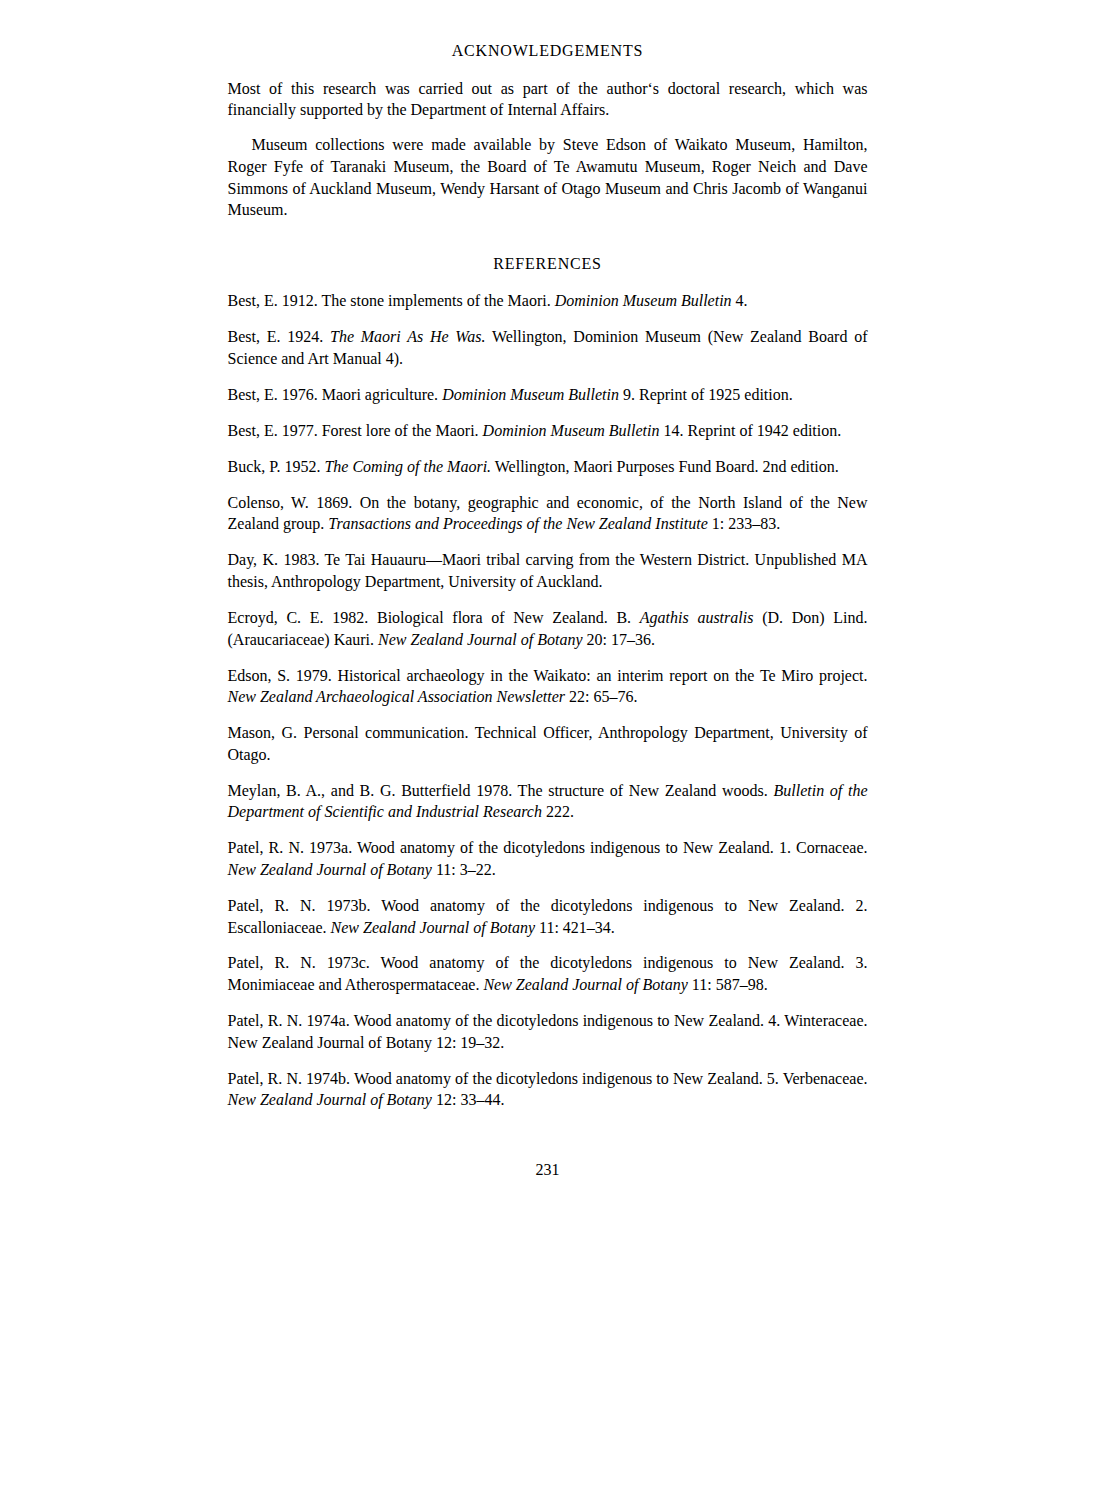Acknowledgements
Most of this research was carried out as part of the author‘s doctoral research, which was financially supported by the Department of Internal Affairs.
Museum collections were made available by Steve Edson of Waikato Museum, Hamilton, Roger Fyfe of Taranaki Museum, the Board of Te Awamutu Museum, Roger Neich and Dave Simmons of Auckland Museum, Wendy Harsant of Otago Museum and Chris Jacomb of Wanganui Museum.
References
Best, E. 1912. The stone implements of the Maori. Dominion Museum Bulletin 4.
Best, E. 1924. The Maori As He Was. Wellington, Dominion Museum (New Zealand Board of Science and Art Manual 4).
Best, E. 1976. Maori agriculture. Dominion Museum Bulletin 9. Reprint of 1925 edition.
Best, E. 1977. Forest lore of the Maori. Dominion Museum Bulletin 14. Reprint of 1942 edition.
Buck, P. 1952. The Coming of the Maori. Wellington, Maori Purposes Fund Board. 2nd edition.
Colenso, W. 1869. On the botany, geographic and economic, of the North Island of the New Zealand group. Transactions and Proceedings of the New Zealand Institute 1: 233–83.
Day, K. 1983. Te Tai Hauauru—Maori tribal carving from the Western District. Unpublished MA thesis, Anthropology Department, University of Auckland.
Ecroyd, C. E. 1982. Biological flora of New Zealand. B. Agathis australis (D. Don) Lind. (Araucariaceae) Kauri. New Zealand Journal of Botany 20: 17–36.
Edson, S. 1979. Historical archaeology in the Waikato: an interim report on the Te Miro project. New Zealand Archaeological Association Newsletter 22: 65–76.
Mason, G. Personal communication. Technical Officer, Anthropology Department, University of Otago.
Meylan, B. A., and B. G. Butterfield 1978. The structure of New Zealand woods. Bulletin of the Department of Scientific and Industrial Research 222.
Patel, R. N. 1973a. Wood anatomy of the dicotyledons indigenous to New Zealand. 1. Cornaceae. New Zealand Journal of Botany 11: 3–22.
Patel, R. N. 1973b. Wood anatomy of the dicotyledons indigenous to New Zealand. 2. Escalloniaceae. New Zealand Journal of Botany 11: 421–34.
Patel, R. N. 1973c. Wood anatomy of the dicotyledons indigenous to New Zealand. 3. Monimiaceae and Atherospermataceae. New Zealand Journal of Botany 11: 587–98.
Patel, R. N. 1974a. Wood anatomy of the dicotyledons indigenous to New Zealand. 4. Winteraceae. New Zealand Journal of Botany 12: 19–32.
Patel, R. N. 1974b. Wood anatomy of the dicotyledons indigenous to New Zealand. 5. Verbenaceae. New Zealand Journal of Botany 12: 33–44.
231